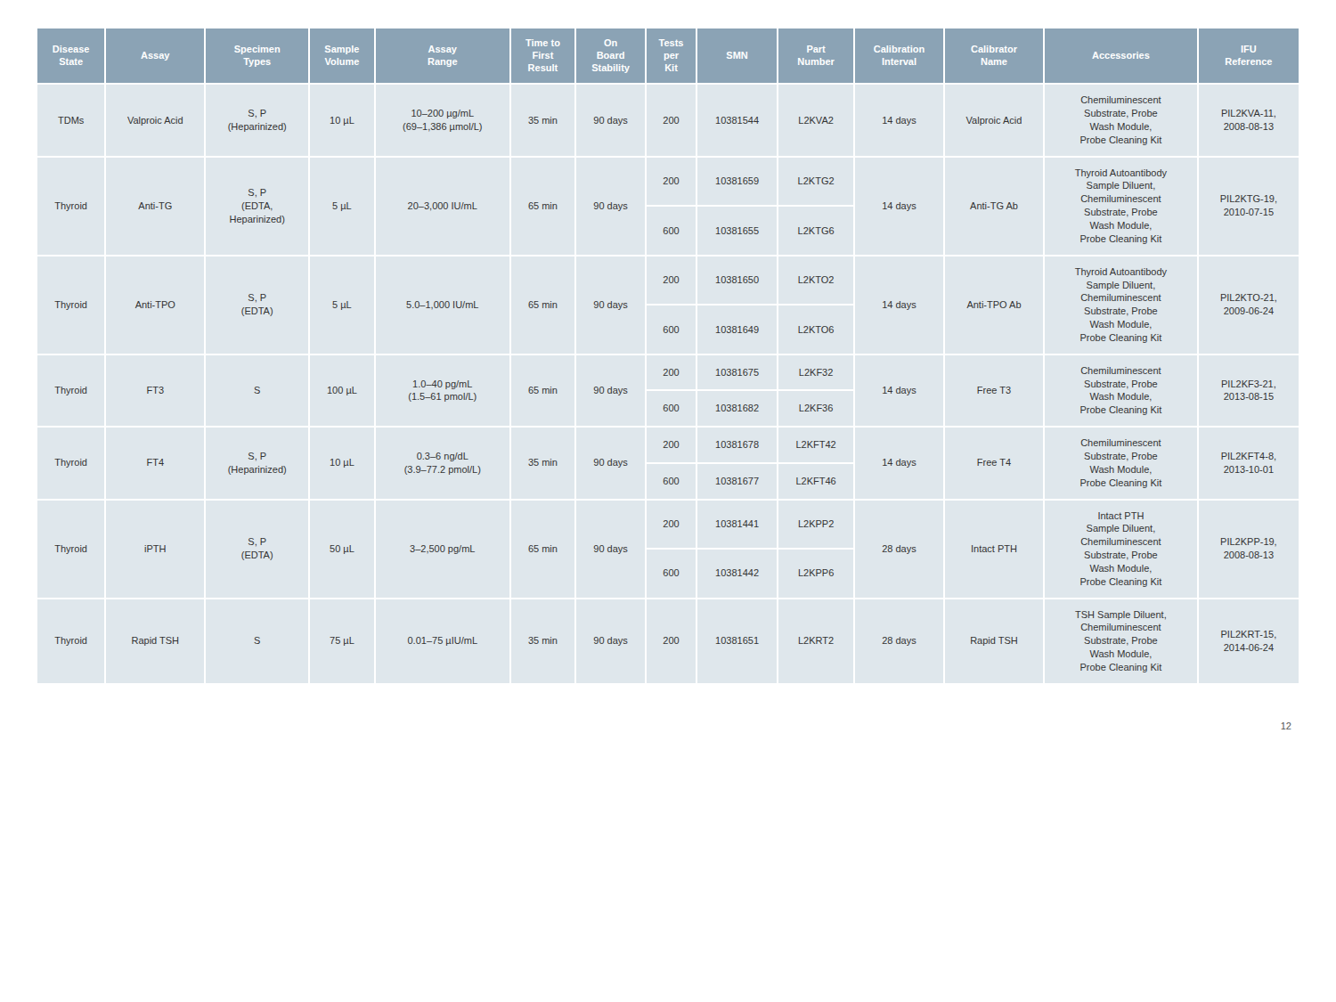| Disease State | Assay | Specimen Types | Sample Volume | Assay Range | Time to First Result | On Board Stability | Tests per Kit | SMN | Part Number | Calibration Interval | Calibrator Name | Accessories | IFU Reference |
| --- | --- | --- | --- | --- | --- | --- | --- | --- | --- | --- | --- | --- | --- |
| TDMs | Valproic Acid | S, P (Heparinized) | 10 µL | 10–200 µg/mL (69–1,386 µmol/L) | 35 min | 90 days | 200 | 10381544 | L2KVA2 | 14 days | Valproic Acid | Chemiluminescent Substrate, Probe Wash Module, Probe Cleaning Kit | PIL2KVA-11, 2008-08-13 |
| Thyroid | Anti-TG | S, P (EDTA, Heparinized) | 5 µL | 20–3,000 IU/mL | 65 min | 90 days | 200 | 10381659 | L2KTG2 | 14 days | Anti-TG Ab | Thyroid Autoantibody Sample Diluent, Chemiluminescent Substrate, Probe Wash Module, Probe Cleaning Kit | PIL2KTG-19, 2010-07-15 |
| 600 | 10381655 | L2KTG6 |
| Thyroid | Anti-TPO | S, P (EDTA) | 5 µL | 5.0–1,000 IU/mL | 65 min | 90 days | 200 | 10381650 | L2KTO2 | 14 days | Anti-TPO Ab | Thyroid Autoantibody Sample Diluent, Chemiluminescent Substrate, Probe Wash Module, Probe Cleaning Kit | PIL2KTO-21, 2009-06-24 |
| 600 | 10381649 | L2KTO6 |
| Thyroid | FT3 | S | 100 µL | 1.0–40 pg/mL (1.5–61 pmol/L) | 65 min | 90 days | 200 | 10381675 | L2KF32 | 14 days | Free T3 | Chemiluminescent Substrate, Probe Wash Module, Probe Cleaning Kit | PIL2KF3-21, 2013-08-15 |
| 600 | 10381682 | L2KF36 |
| Thyroid | FT4 | S, P (Heparinized) | 10 µL | 0.3–6 ng/dL (3.9–77.2 pmol/L) | 35 min | 90 days | 200 | 10381678 | L2KFT42 | 14 days | Free T4 | Chemiluminescent Substrate, Probe Wash Module, Probe Cleaning Kit | PIL2KFT4-8, 2013-10-01 |
| 600 | 10381677 | L2KFT46 |
| Thyroid | iPTH | S, P (EDTA) | 50 µL | 3–2,500 pg/mL | 65 min | 90 days | 200 | 10381441 | L2KPP2 | 28 days | Intact PTH | Intact PTH Sample Diluent, Chemiluminescent Substrate, Probe Wash Module, Probe Cleaning Kit | PIL2KPP-19, 2008-08-13 |
| 600 | 10381442 | L2KPP6 |
| Thyroid | Rapid TSH | S | 75 µL | 0.01–75 µIU/mL | 35 min | 90 days | 200 | 10381651 | L2KRT2 | 28 days | Rapid TSH | TSH Sample Diluent, Chemiluminescent Substrate, Probe Wash Module, Probe Cleaning Kit | PIL2KRT-15, 2014-06-24 |
12